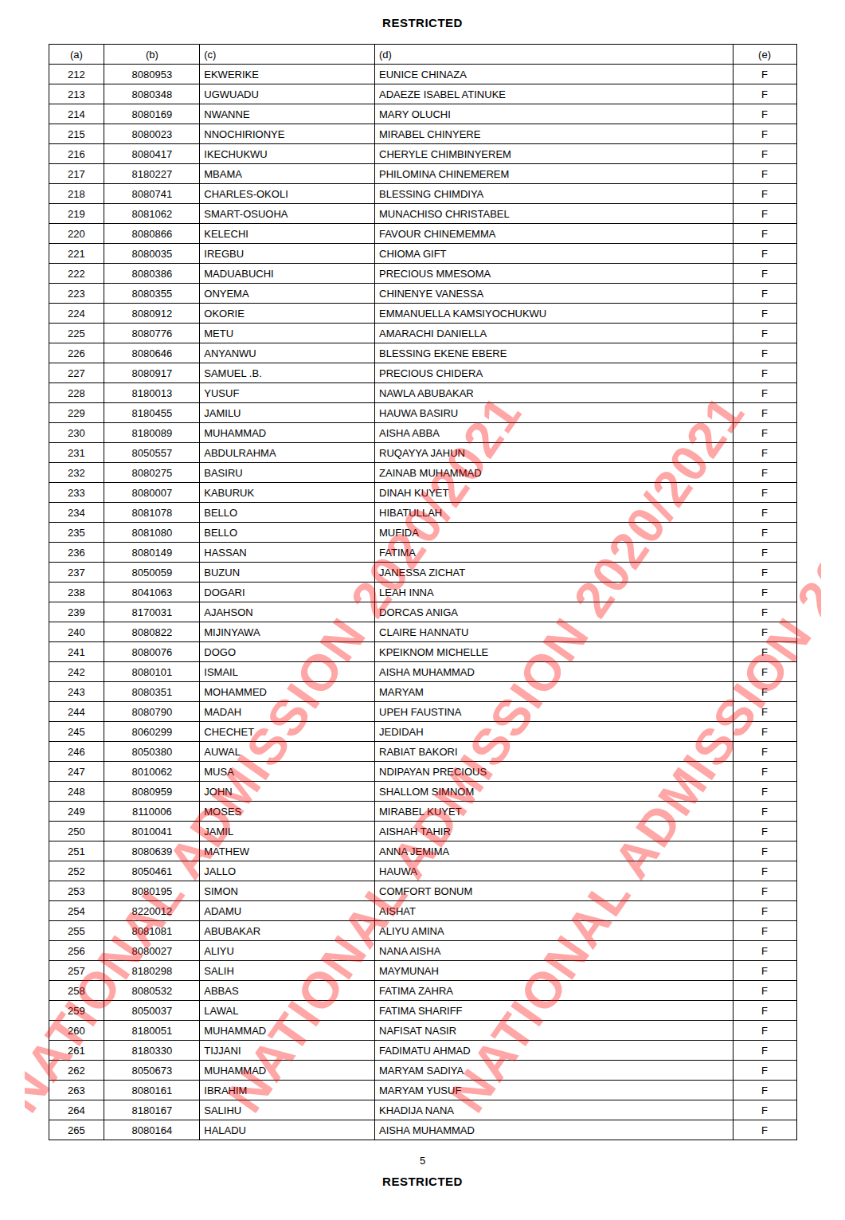NATIONAL ADMISSION 2020/2021 NATIONAL ADMISSION 2020/2021 NATIONAL ADMISSION 2020/2021
RESTRICTED
| (a) | (b) | (c) | (d) | (e) |
| --- | --- | --- | --- | --- |
| 212 | 8080953 | EKWERIKE | EUNICE CHINAZA | F |
| 213 | 8080348 | UGWUADU | ADAEZE ISABEL ATINUKE | F |
| 214 | 8080169 | NWANNE | MARY OLUCHI | F |
| 215 | 8080023 | NNOCHIRIONYE | MIRABEL CHINYERE | F |
| 216 | 8080417 | IKECHUKWU | CHERYLE CHIMBINYEREM | F |
| 217 | 8180227 | MBAMA | PHILOMINA CHINEMEREM | F |
| 218 | 8080741 | CHARLES-OKOLI | BLESSING CHIMDIYA | F |
| 219 | 8081062 | SMART-OSUOHA | MUNACHISO CHRISTABEL | F |
| 220 | 8080866 | KELECHI | FAVOUR CHINEMEMMA | F |
| 221 | 8080035 | IREGBU | CHIOMA GIFT | F |
| 222 | 8080386 | MADUABUCHI | PRECIOUS MMESOMA | F |
| 223 | 8080355 | ONYEMA | CHINENYE VANESSA | F |
| 224 | 8080912 | OKORIE | EMMANUELLA KAMSIYOCHUKWU | F |
| 225 | 8080776 | METU | AMARACHI DANIELLA | F |
| 226 | 8080646 | ANYANWU | BLESSING EKENE EBERE | F |
| 227 | 8080917 | SAMUEL .B. | PRECIOUS CHIDERA | F |
| 228 | 8180013 | YUSUF | NAWLA ABUBAKAR | F |
| 229 | 8180455 | JAMILU | HAUWA BASIRU | F |
| 230 | 8180089 | MUHAMMAD | AISHA ABBA | F |
| 231 | 8050557 | ABDULRAHMA | RUQAYYA JAHUN | F |
| 232 | 8080275 | BASIRU | ZAINAB MUHAMMAD | F |
| 233 | 8080007 | KABURUK | DINAH KUYET | F |
| 234 | 8081078 | BELLO | HIBATULLAH | F |
| 235 | 8081080 | BELLO | MUFIDA | F |
| 236 | 8080149 | HASSAN | FATIMA | F |
| 237 | 8050059 | BUZUN | JANESSA ZICHAT | F |
| 238 | 8041063 | DOGARI | LEAH INNA | F |
| 239 | 8170031 | AJAHSON | DORCAS ANIGA | F |
| 240 | 8080822 | MIJINYAWA | CLAIRE HANNATU | F |
| 241 | 8080076 | DOGO | KPEIKNOM MICHELLE | F |
| 242 | 8080101 | ISMAIL | AISHA MUHAMMAD | F |
| 243 | 8080351 | MOHAMMED | MARYAM | F |
| 244 | 8080790 | MADAH | UPEH FAUSTINA | F |
| 245 | 8060299 | CHECHET | JEDIDAH | F |
| 246 | 8050380 | AUWAL | RABIAT BAKORI | F |
| 247 | 8010062 | MUSA | NDIPAYAN PRECIOUS | F |
| 248 | 8080959 | JOHN | SHALLOM SIMNOM | F |
| 249 | 8110006 | MOSES | MIRABEL KUYET | F |
| 250 | 8010041 | JAMIL | AISHAH TAHIR | F |
| 251 | 8080639 | MATHEW | ANNA JEMIMA | F |
| 252 | 8050461 | JALLO | HAUWA | F |
| 253 | 8080195 | SIMON | COMFORT BONUM | F |
| 254 | 8220012 | ADAMU | AISHAT | F |
| 255 | 8081081 | ABUBAKAR | ALIYU AMINA | F |
| 256 | 8080027 | ALIYU | NANA AISHA | F |
| 257 | 8180298 | SALIH | MAYMUNAH | F |
| 258 | 8080532 | ABBAS | FATIMA ZAHRA | F |
| 259 | 8050037 | LAWAL | FATIMA SHARIFF | F |
| 260 | 8180051 | MUHAMMAD | NAFISAT NASIR | F |
| 261 | 8180330 | TIJJANI | FADIMATU AHMAD | F |
| 262 | 8050673 | MUHAMMAD | MARYAM SADIYA | F |
| 263 | 8080161 | IBRAHIM | MARYAM YUSUF | F |
| 264 | 8180167 | SALIHU | KHADIJA NANA | F |
| 265 | 8080164 | HALADU | AISHA MUHAMMAD | F |
5
RESTRICTED